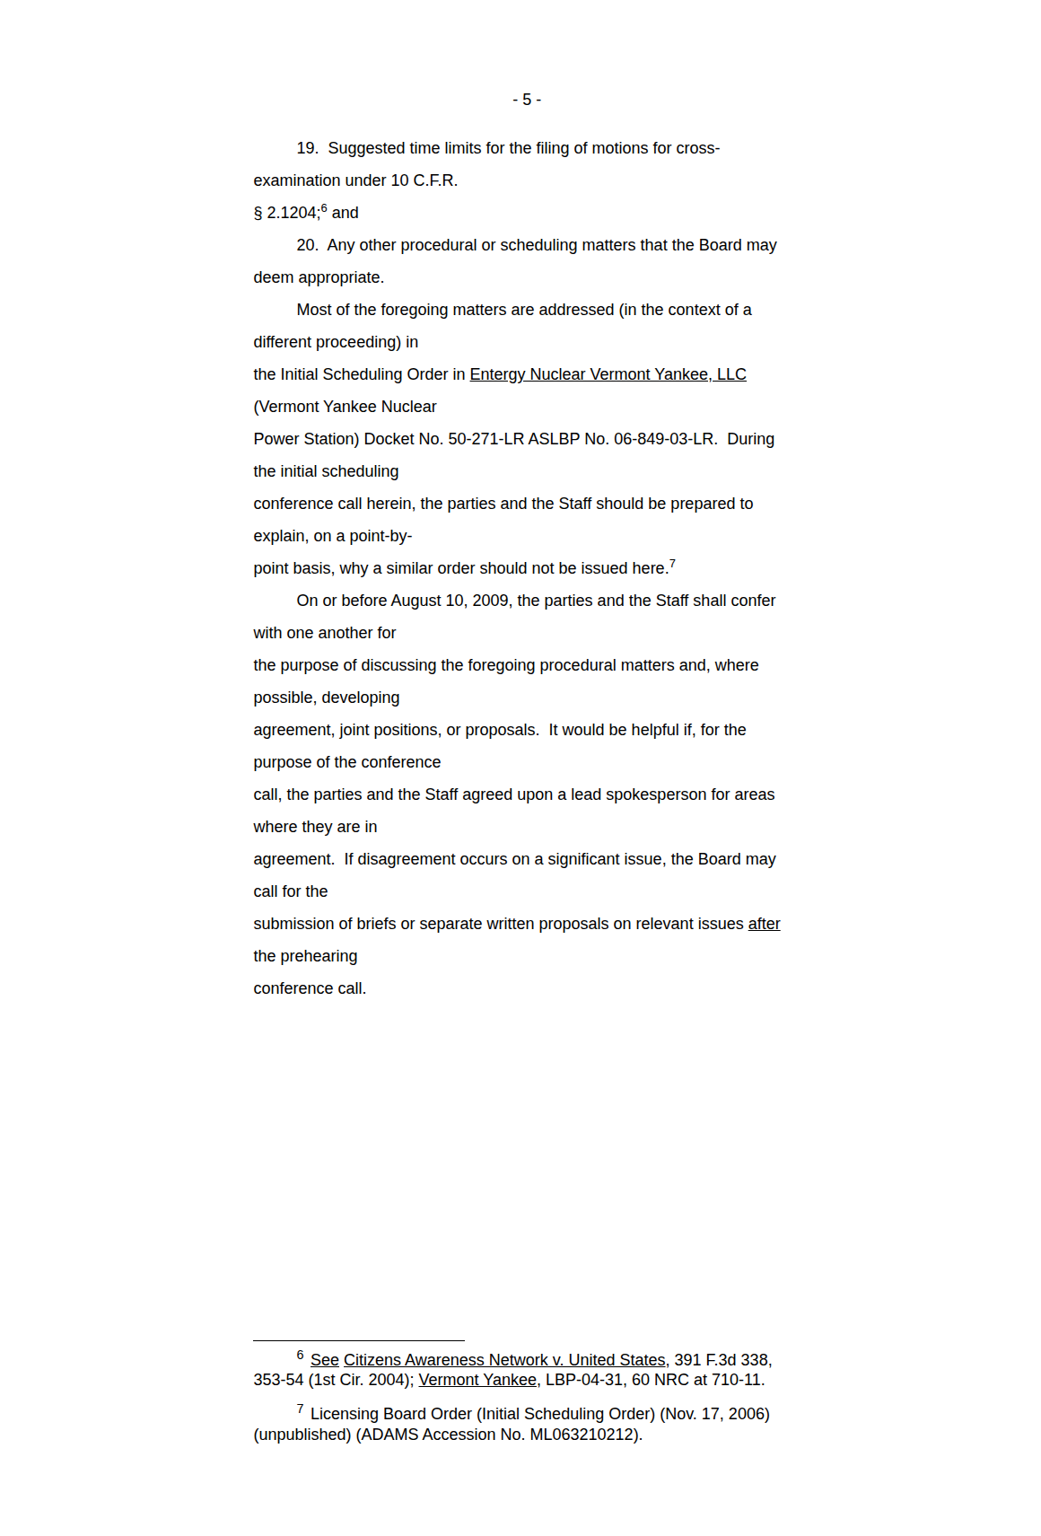- 5 -
19. Suggested time limits for the filing of motions for cross-examination under 10 C.F.R.
§ 2.1204;6 and
20. Any other procedural or scheduling matters that the Board may deem appropriate.
Most of the foregoing matters are addressed (in the context of a different proceeding) in
the Initial Scheduling Order in Entergy Nuclear Vermont Yankee, LLC (Vermont Yankee Nuclear
Power Station) Docket No. 50-271-LR ASLBP No. 06-849-03-LR. During the initial scheduling
conference call herein, the parties and the Staff should be prepared to explain, on a point-by-
point basis, why a similar order should not be issued here.7
On or before August 10, 2009, the parties and the Staff shall confer with one another for
the purpose of discussing the foregoing procedural matters and, where possible, developing
agreement, joint positions, or proposals. It would be helpful if, for the purpose of the conference
call, the parties and the Staff agreed upon a lead spokesperson for areas where they are in
agreement. If disagreement occurs on a significant issue, the Board may call for the
submission of briefs or separate written proposals on relevant issues after the prehearing
conference call.
6 See Citizens Awareness Network v. United States, 391 F.3d 338, 353-54 (1st Cir. 2004); Vermont Yankee, LBP-04-31, 60 NRC at 710-11.
7 Licensing Board Order (Initial Scheduling Order) (Nov. 17, 2006) (unpublished) (ADAMS Accession No. ML063210212).